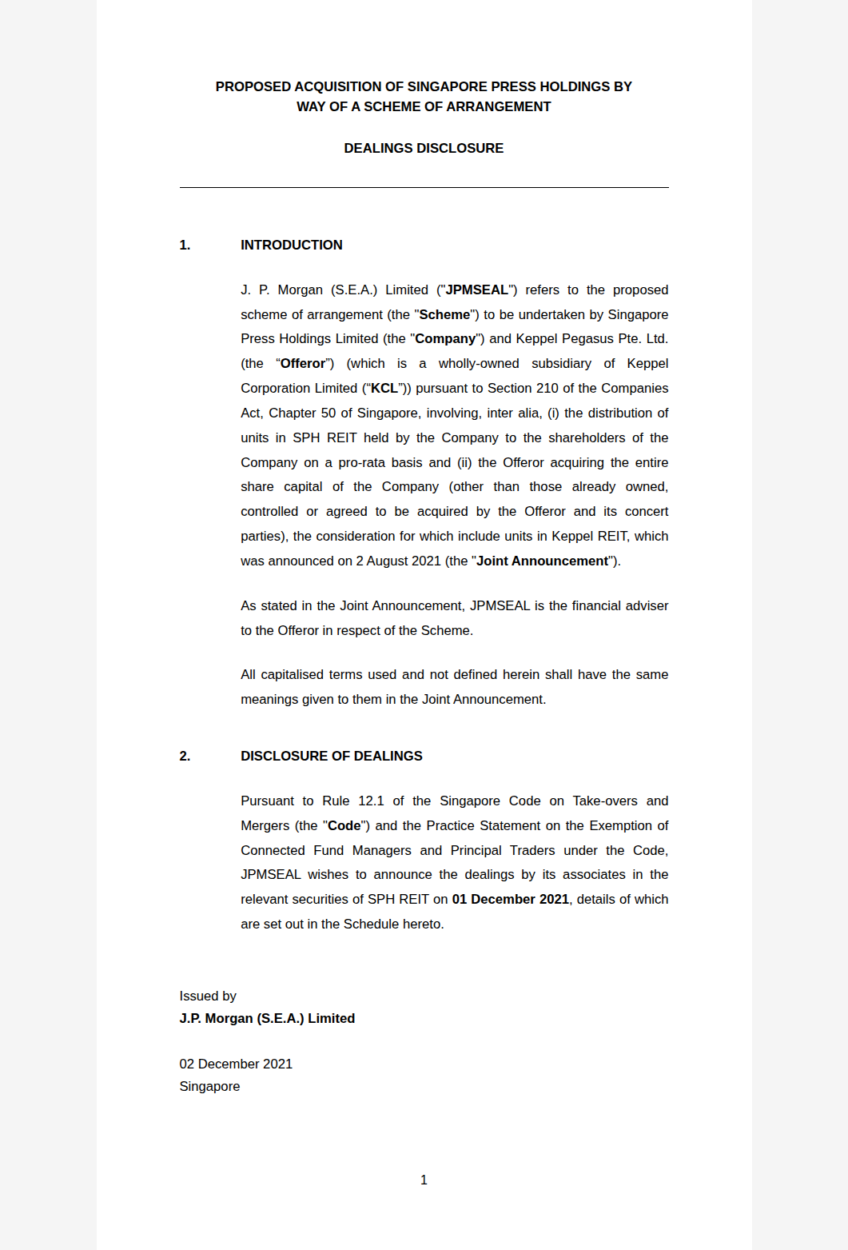PROPOSED ACQUISITION OF SINGAPORE PRESS HOLDINGS BY WAY OF A SCHEME OF ARRANGEMENT DEALINGS DISCLOSURE
1. INTRODUCTION
J. P. Morgan (S.E.A.) Limited ("JPMSEAL") refers to the proposed scheme of arrangement (the "Scheme") to be undertaken by Singapore Press Holdings Limited (the "Company") and Keppel Pegasus Pte. Ltd. (the “Offeror”) (which is a wholly-owned subsidiary of Keppel Corporation Limited (“KCL”)) pursuant to Section 210 of the Companies Act, Chapter 50 of Singapore, involving, inter alia, (i) the distribution of units in SPH REIT held by the Company to the shareholders of the Company on a pro-rata basis and (ii) the Offeror acquiring the entire share capital of the Company (other than those already owned, controlled or agreed to be acquired by the Offeror and its concert parties), the consideration for which include units in Keppel REIT, which was announced on 2 August 2021 (the "Joint Announcement").
As stated in the Joint Announcement, JPMSEAL is the financial adviser to the Offeror in respect of the Scheme.
All capitalised terms used and not defined herein shall have the same meanings given to them in the Joint Announcement.
2. DISCLOSURE OF DEALINGS
Pursuant to Rule 12.1 of the Singapore Code on Take-overs and Mergers (the "Code") and the Practice Statement on the Exemption of Connected Fund Managers and Principal Traders under the Code, JPMSEAL wishes to announce the dealings by its associates in the relevant securities of SPH REIT on 01 December 2021, details of which are set out in the Schedule hereto.
Issued by
J.P. Morgan (S.E.A.) Limited
02 December 2021
Singapore
1